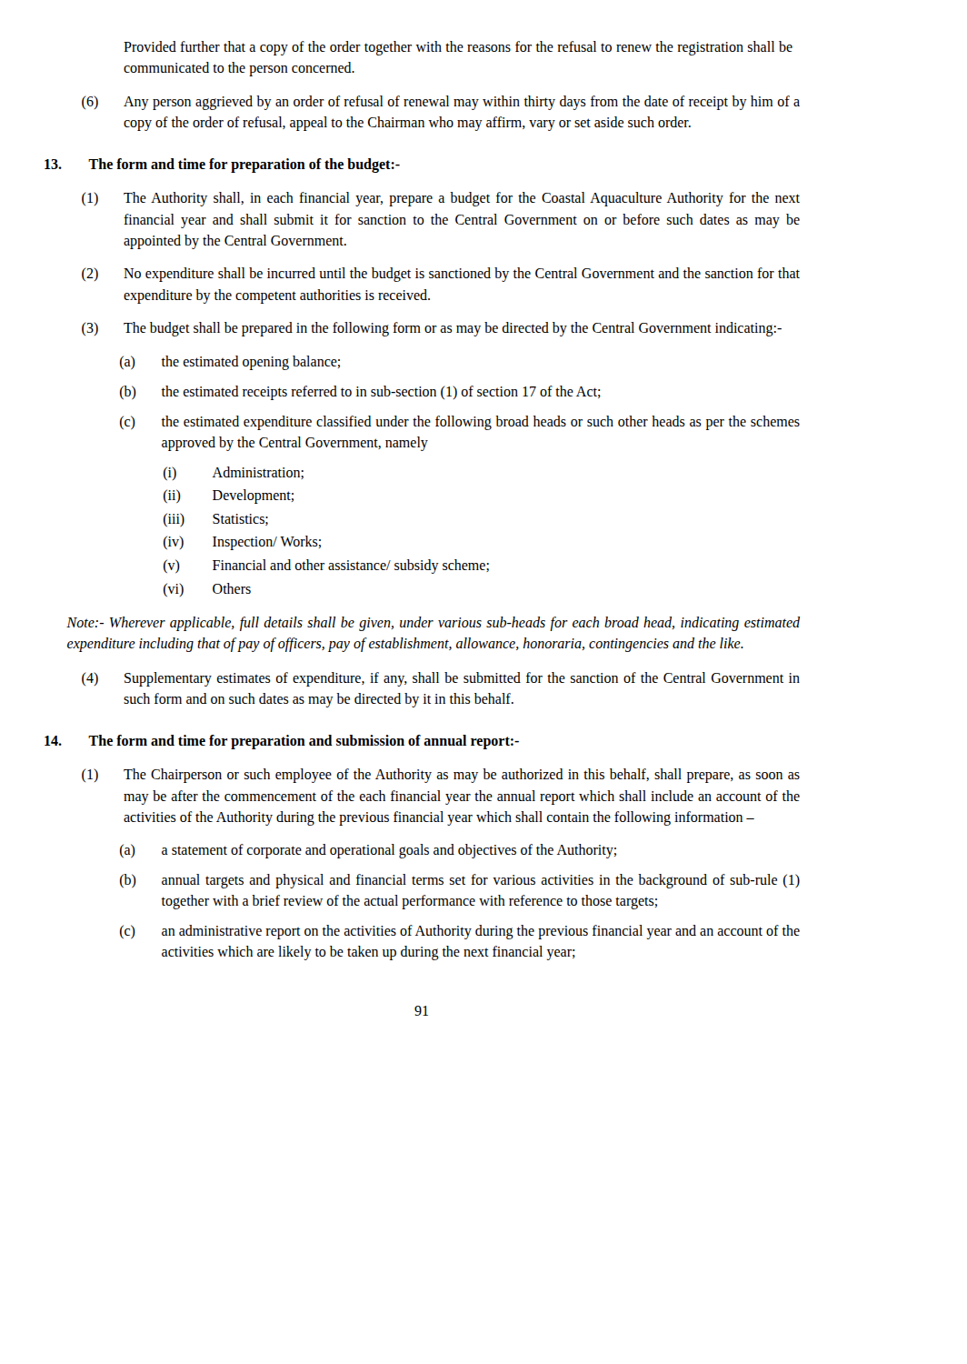Provided further that a copy of the order together with the reasons for the refusal to renew the registration shall be communicated to the person concerned.
(6) Any person aggrieved by an order of refusal of renewal may within thirty days from the date of receipt by him of a copy of the order of refusal, appeal to the Chairman who may affirm, vary or set aside such order.
13. The form and time for preparation of the budget:-
(1) The Authority shall, in each financial year, prepare a budget for the Coastal Aquaculture Authority for the next financial year and shall submit it for sanction to the Central Government on or before such dates as may be appointed by the Central Government.
(2) No expenditure shall be incurred until the budget is sanctioned by the Central Government and the sanction for that expenditure by the competent authorities is received.
(3) The budget shall be prepared in the following form or as may be directed by the Central Government indicating:-
(a) the estimated opening balance;
(b) the estimated receipts referred to in sub-section (1) of section 17 of the Act;
(c) the estimated expenditure classified under the following broad heads or such other heads as per the schemes approved by the Central Government, namely
(i) Administration;
(ii) Development;
(iii) Statistics;
(iv) Inspection/ Works;
(v) Financial and other assistance/ subsidy scheme;
(vi) Others
Note:- Wherever applicable, full details shall be given, under various sub-heads for each broad head, indicating estimated expenditure including that of pay of officers, pay of establishment, allowance, honoraria, contingencies and the like.
(4) Supplementary estimates of expenditure, if any, shall be submitted for the sanction of the Central Government in such form and on such dates as may be directed by it in this behalf.
14. The form and time for preparation and submission of annual report:-
(1) The Chairperson or such employee of the Authority as may be authorized in this behalf, shall prepare, as soon as may be after the commencement of the each financial year the annual report which shall include an account of the activities of the Authority during the previous financial year which shall contain the following information –
(a) a statement of corporate and operational goals and objectives of the Authority;
(b) annual targets and physical and financial terms set for various activities in the background of sub-rule (1) together with a brief review of the actual performance with reference to those targets;
(c) an administrative report on the activities of Authority during the previous financial year and an account of the activities which are likely to be taken up during the next financial year;
91